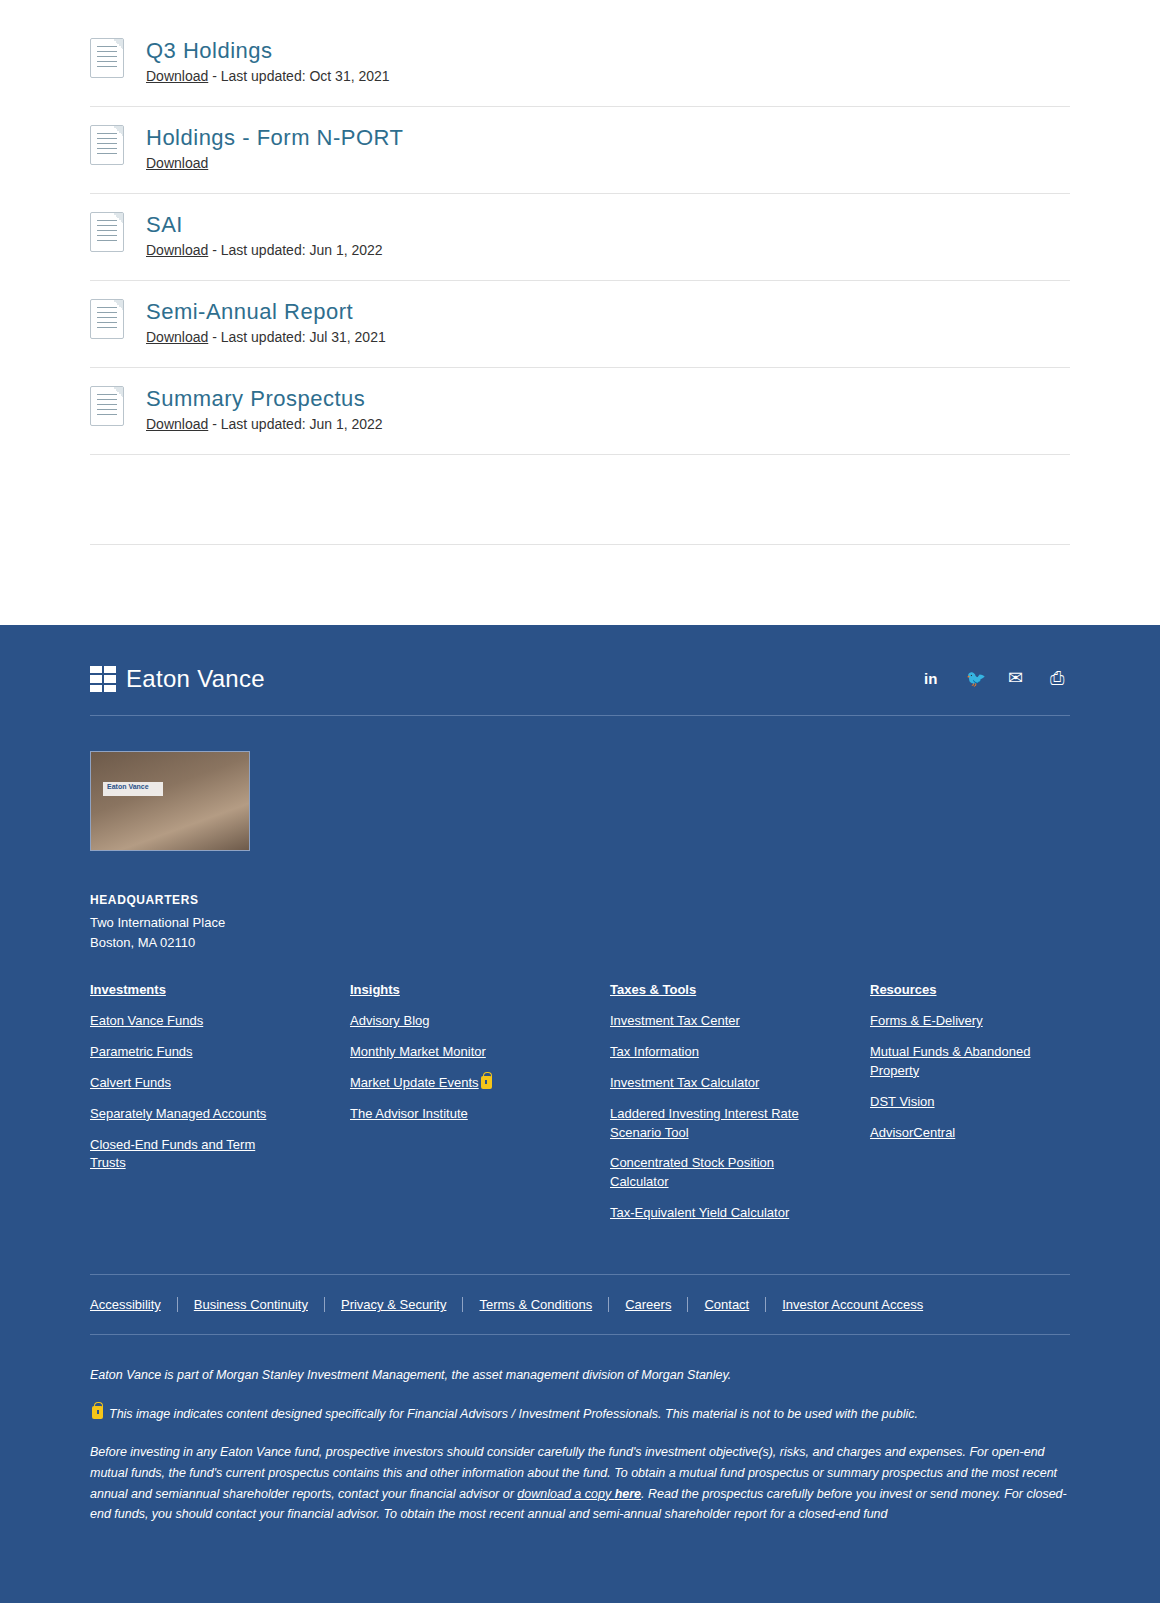Q3 Holdings
Download - Last updated: Oct 31, 2021
Holdings - Form N-PORT
Download
SAI
Download - Last updated: Jun 1, 2022
Semi-Annual Report
Download - Last updated: Jul 31, 2021
Summary Prospectus
Download - Last updated: Jun 1, 2022
Eaton Vance
HEADQUARTERS
Two International Place
Boston, MA 02110
Investments
Eaton Vance Funds
Parametric Funds
Calvert Funds
Separately Managed Accounts
Closed-End Funds and Term Trusts
Insights
Advisory Blog
Monthly Market Monitor
Market Update Events
The Advisor Institute
Taxes & Tools
Investment Tax Center
Tax Information
Investment Tax Calculator
Laddered Investing Interest Rate Scenario Tool
Concentrated Stock Position Calculator
Tax-Equivalent Yield Calculator
Resources
Forms & E-Delivery
Mutual Funds & Abandoned Property
DST Vision
AdvisorCentral
Accessibility Business Continuity Privacy & Security Terms & Conditions Careers Contact Investor Account Access
Eaton Vance is part of Morgan Stanley Investment Management, the asset management division of Morgan Stanley.
This image indicates content designed specifically for Financial Advisors / Investment Professionals. This material is not to be used with the public.
Before investing in any Eaton Vance fund, prospective investors should consider carefully the fund's investment objective(s), risks, and charges and expenses. For open-end mutual funds, the fund's current prospectus contains this and other information about the fund. To obtain a mutual fund prospectus or summary prospectus and the most recent annual and semiannual shareholder reports, contact your financial advisor or download a copy here. Read the prospectus carefully before you invest or send money. For closed-end funds, you should contact your financial advisor. To obtain the most recent annual and semi-annual shareholder report for a closed-end fund